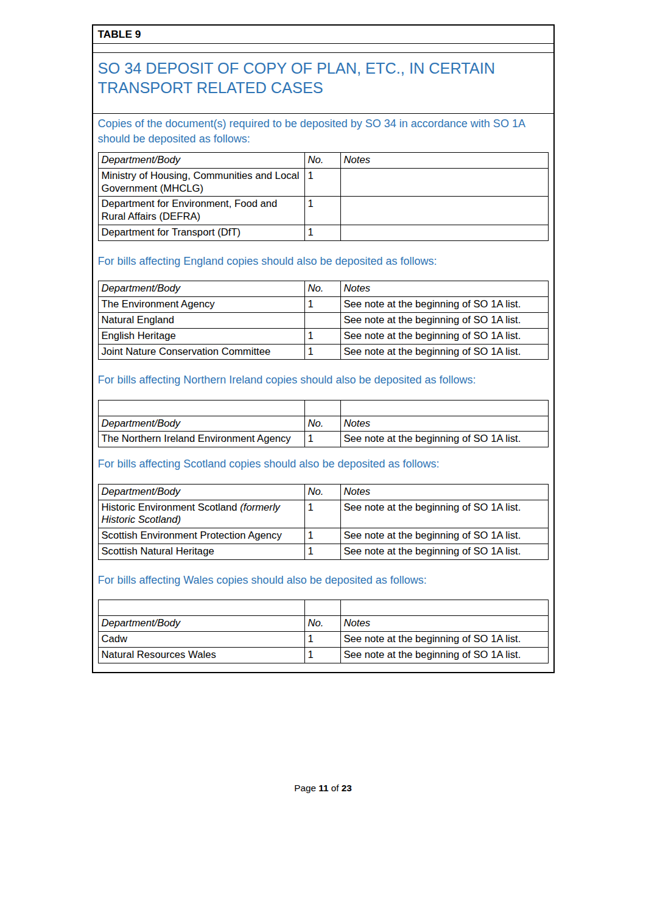TABLE 9
SO 34 Deposit of copy of plan, etc., in certain transport related cases
Copies of the document(s) required to be deposited by SO 34 in accordance with SO 1A should be deposited as follows:
| Department/Body | No. | Notes |
| --- | --- | --- |
| Ministry of Housing, Communities and Local Government (MHCLG) | 1 | |
| Department for Environment, Food and Rural Affairs (DEFRA) | 1 | |
| Department for Transport (DfT) | 1 | |
For bills affecting England copies should also be deposited as follows:
| Department/Body | No. | Notes |
| --- | --- | --- |
| The Environment Agency | 1 | See note at the beginning of SO 1A list. |
| Natural England | | See note at the beginning of SO 1A list. |
| English Heritage | 1 | See note at the beginning of SO 1A list. |
| Joint Nature Conservation Committee | 1 | See note at the beginning of SO 1A list. |
For bills affecting Northern Ireland copies should also be deposited as follows:
| Department/Body | No. | Notes |
| --- | --- | --- |
| The Northern Ireland Environment Agency | 1 | See note at the beginning of SO 1A list. |
For bills affecting Scotland copies should also be deposited as follows:
| Department/Body | No. | Notes |
| --- | --- | --- |
| Historic Environment Scotland (formerly Historic Scotland) | 1 | See note at the beginning of SO 1A list. |
| Scottish Environment Protection Agency | 1 | See note at the beginning of SO 1A list. |
| Scottish Natural Heritage | 1 | See note at the beginning of SO 1A list. |
For bills affecting Wales copies should also be deposited as follows:
| Department/Body | No. | Notes |
| --- | --- | --- |
| Cadw | 1 | See note at the beginning of SO 1A list. |
| Natural Resources Wales | 1 | See note at the beginning of SO 1A list. |
Page 11 of 23